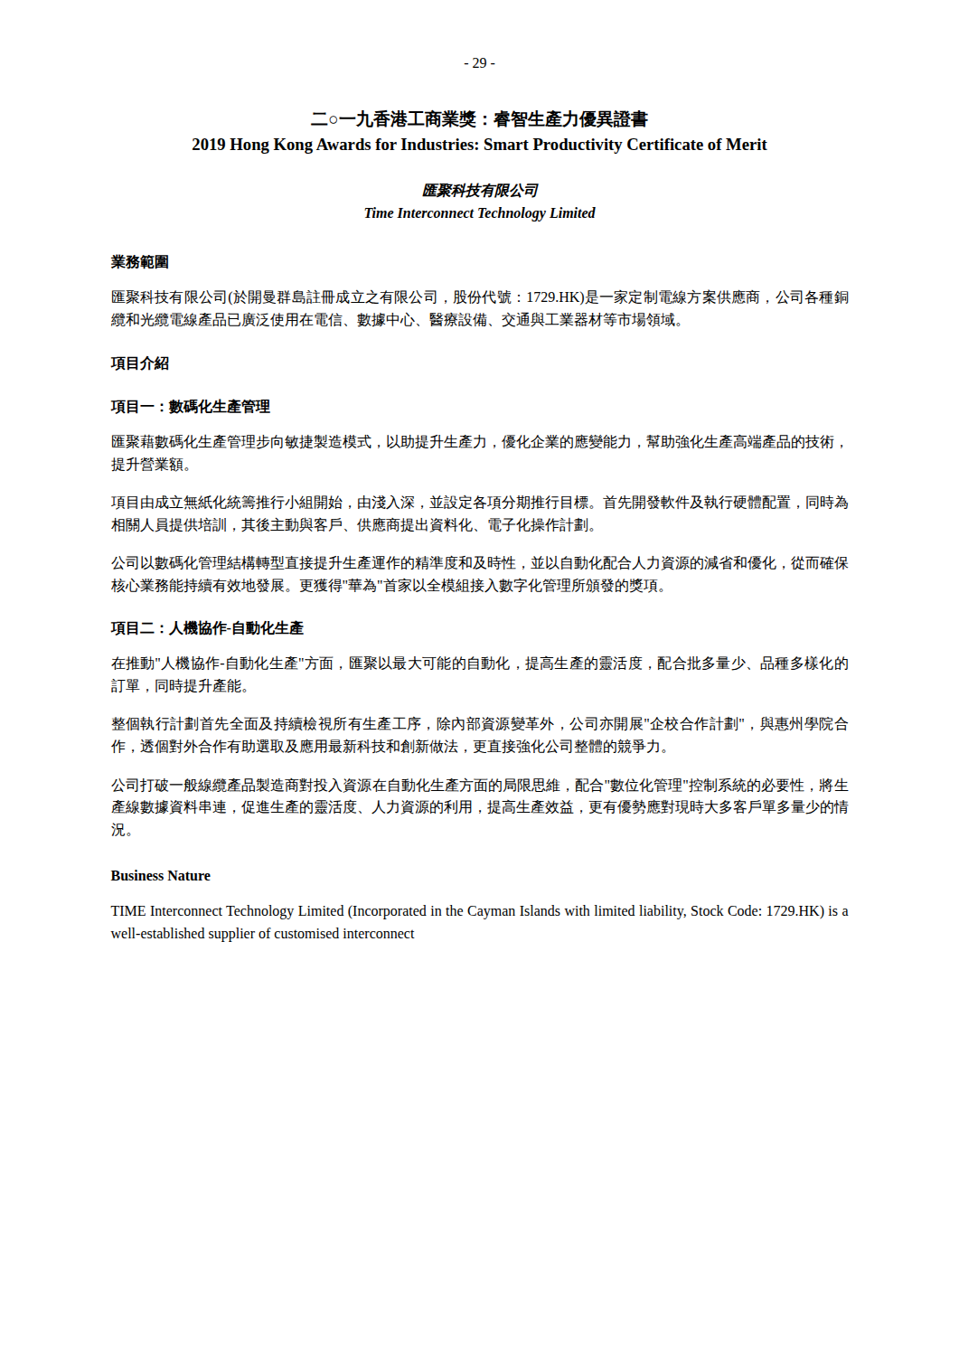- 29 -
二○一九香港工商業獎：睿智生產力優異證書 2019 Hong Kong Awards for Industries: Smart Productivity Certificate of Merit
匯聚科技有限公司 Time Interconnect Technology Limited
業務範圍
匯聚科技有限公司(於開曼群島註冊成立之有限公司，股份代號：1729.HK)是一家定制電線方案供應商，公司各種銅纜和光纜電線產品已廣泛使用在電信、數據中心、醫療設備、交通與工業器材等市場領域。
項目介紹
項目一：數碼化生產管理
匯聚藉數碼化生產管理步向敏捷製造模式，以助提升生產力，優化企業的應變能力，幫助強化生產高端產品的技術，提升營業額。
項目由成立無紙化統籌推行小組開始，由淺入深，並設定各項分期推行目標。首先開發軟件及執行硬體配置，同時為相關人員提供培訓，其後主動與客戶、供應商提出資料化、電子化操作計劃。
公司以數碼化管理結構轉型直接提升生產運作的精準度和及時性，並以自動化配合人力資源的減省和優化，從而確保核心業務能持續有效地發展。更獲得"華為"首家以全模組接入數字化管理所頒發的獎項。
項目二：人機協作-自動化生產
在推動"人機協作-自動化生產"方面，匯聚以最大可能的自動化，提高生產的靈活度，配合批多量少、品種多樣化的訂單，同時提升產能。
整個執行計劃首先全面及持續檢視所有生產工序，除內部資源變革外，公司亦開展"企校合作計劃"，與惠州學院合作，透個對外合作有助選取及應用最新科技和創新做法，更直接強化公司整體的競爭力。
公司打破一般線纜產品製造商對投入資源在自動化生產方面的局限思維，配合"數位化管理"控制系統的必要性，將生產線數據資料串連，促進生產的靈活度、人力資源的利用，提高生產效益，更有優勢應對現時大多客戶單多量少的情況。
Business Nature
TIME Interconnect Technology Limited (Incorporated in the Cayman Islands with limited liability, Stock Code: 1729.HK) is a well-established supplier of customised interconnect